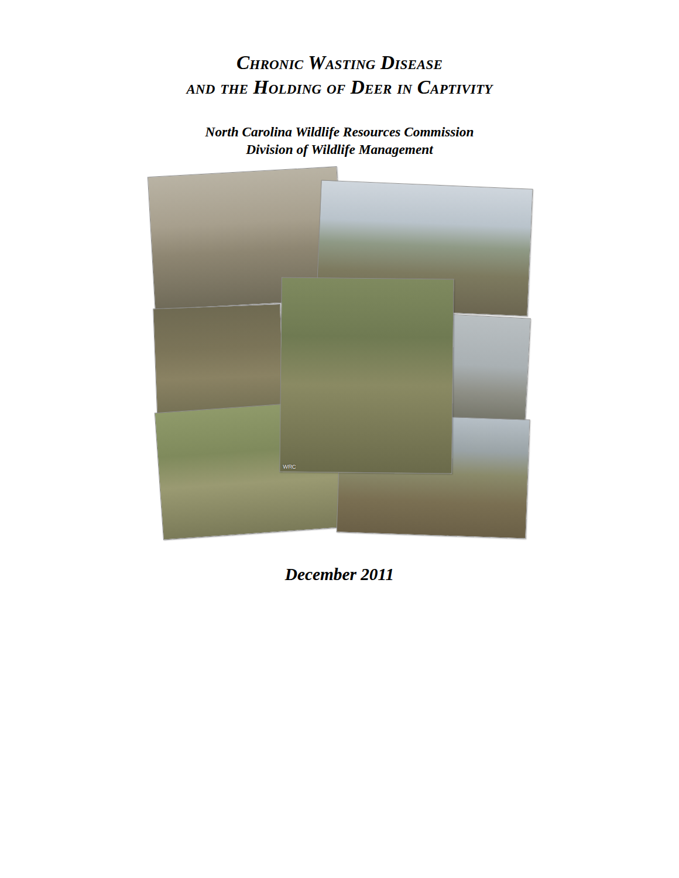Chronic Wasting Disease
and the Holding of Deer in Captivity
North Carolina Wildlife Resources Commission
Division of Wildlife Management
WRC
December 2011